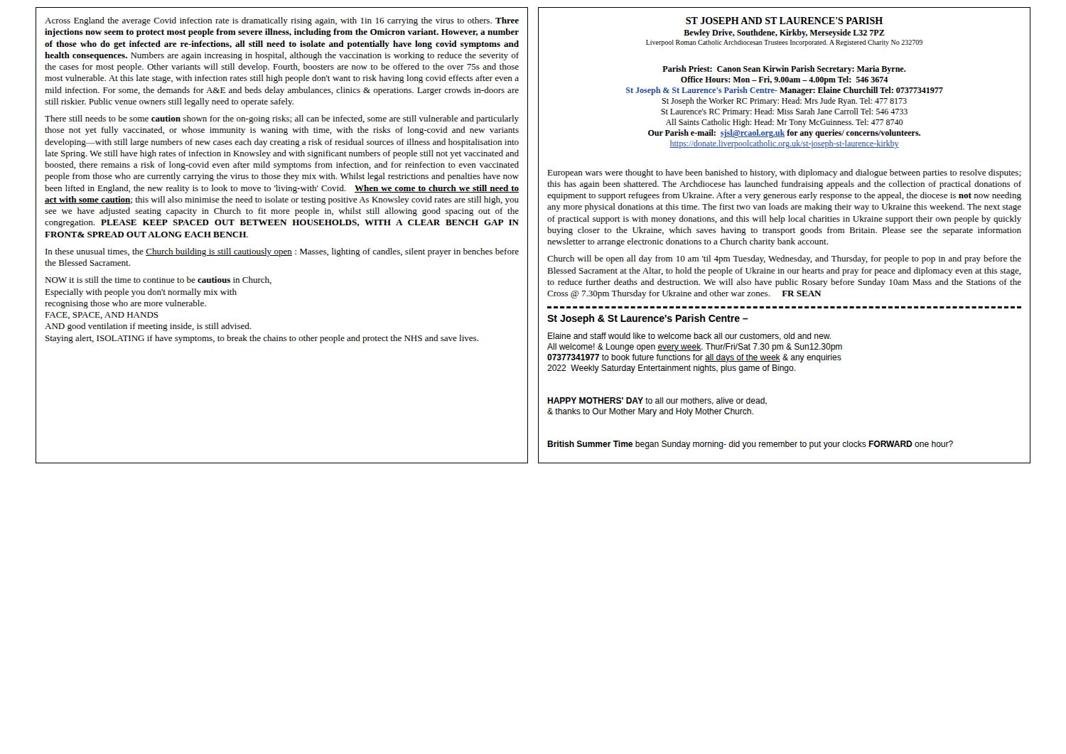Across England the average Covid infection rate is dramatically rising again, with 1in 16 carrying the virus to others. Three injections now seem to protect most people from severe illness, including from the Omicron variant. However, a number of those who do get infected are re-infections, all still need to isolate and potentially have long covid symptoms and health consequences. Numbers are again increasing in hospital, although the vaccination is working to reduce the severity of the cases for most people. Other variants will still develop. Fourth, boosters are now to be offered to the over 75s and those most vulnerable. At this late stage, with infection rates still high people don't want to risk having long covid effects after even a mild infection. For some, the demands for A&E and beds delay ambulances, clinics & operations. Larger crowds in-doors are still riskier. Public venue owners still legally need to operate safely.
There still needs to be some caution shown for the on-going risks; all can be infected, some are still vulnerable and particularly those not yet fully vaccinated, or whose immunity is waning with time, with the risks of long-covid and new variants developing—with still large numbers of new cases each day creating a risk of residual sources of illness and hospitalisation into late Spring. We still have high rates of infection in Knowsley and with significant numbers of people still not yet vaccinated and boosted, there remains a risk of long-covid even after mild symptoms from infection, and for reinfection to even vaccinated people from those who are currently carrying the virus to those they mix with. Whilst legal restrictions and penalties have now been lifted in England, the new reality is to look to move to 'living-with' Covid. When we come to church we still need to act with some caution; this will also minimise the need to isolate or testing positive As Knowsley covid rates are still high, you see we have adjusted seating capacity in Church to fit more people in, whilst still allowing good spacing out of the congregation. PLEASE KEEP SPACED OUT BETWEEN HOUSEHOLDS, WITH A CLEAR BENCH GAP IN FRONT& SPREAD OUT ALONG EACH BENCH.
In these unusual times, the Church building is still cautiously open : Masses, lighting of candles, silent prayer in benches before the Blessed Sacrament.
NOW it is still the time to continue to be cautious in Church,
Especially with people you don't normally mix with
recognising those who are more vulnerable.
FACE, SPACE, AND HANDS
AND good ventilation if meeting inside, is still advised.
Staying alert, ISOLATING if have symptoms, to break the chains to other people and protect the NHS and save lives.
ST JOSEPH AND ST LAURENCE'S PARISH
Bewley Drive, Southdene, Kirkby, Merseyside L32 7PZ
Liverpool Roman Catholic Archdiocesan Trustees Incorporated. A Registered Charity No 232709
Parish Priest: Canon Sean Kirwin Parish Secretary: Maria Byrne.
Office Hours: Mon – Fri, 9.00am – 4.00pm Tel: 546 3674
St Joseph & St Laurence's Parish Centre- Manager: Elaine Churchill Tel: 07377341977
St Joseph the Worker RC Primary: Head: Mrs Jude Ryan. Tel: 477 8173
St Laurence's RC Primary: Head: Miss Sarah Jane Carroll Tel: 546 4733
All Saints Catholic High: Head: Mr Tony McGuinness. Tel: 477 8740
Our Parish e-mail: sjsl@rcaol.org.uk for any queries/ concerns/volunteers.
https://donate.liverpoolcatholic.org.uk/st-joseph-st-laurence-kirkby
European wars were thought to have been banished to history, with diplomacy and dialogue between parties to resolve disputes; this has again been shattered. The Archdiocese has launched fundraising appeals and the collection of practical donations of equipment to support refugees from Ukraine. After a very generous early response to the appeal, the diocese is not now needing any more physical donations at this time. The first two van loads are making their way to Ukraine this weekend. The next stage of practical support is with money donations, and this will help local charities in Ukraine support their own people by quickly buying closer to the Ukraine, which saves having to transport goods from Britain. Please see the separate information newsletter to arrange electronic donations to a Church charity bank account.
Church will be open all day from 10 am 'til 4pm Tuesday, Wednesday, and Thursday, for people to pop in and pray before the Blessed Sacrament at the Altar, to hold the people of Ukraine in our hearts and pray for peace and diplomacy even at this stage, to reduce further deaths and destruction. We will also have public Rosary before Sunday 10am Mass and the Stations of the Cross @ 7.30pm Thursday for Ukraine and other war zones. FR SEAN
St Joseph & St Laurence's Parish Centre –
Elaine and staff would like to welcome back all our customers, old and new.
All welcome! & Lounge open every week. Thur/Fri/Sat 7.30 pm & Sun12.30pm
07377341977 to book future functions for all days of the week & any enquiries
2022 Weekly Saturday Entertainment nights, plus game of Bingo.
HAPPY MOTHERS' DAY to all our mothers, alive or dead,
& thanks to Our Mother Mary and Holy Mother Church.
British Summer Time began Sunday morning- did you remember to put your clocks FORWARD one hour?